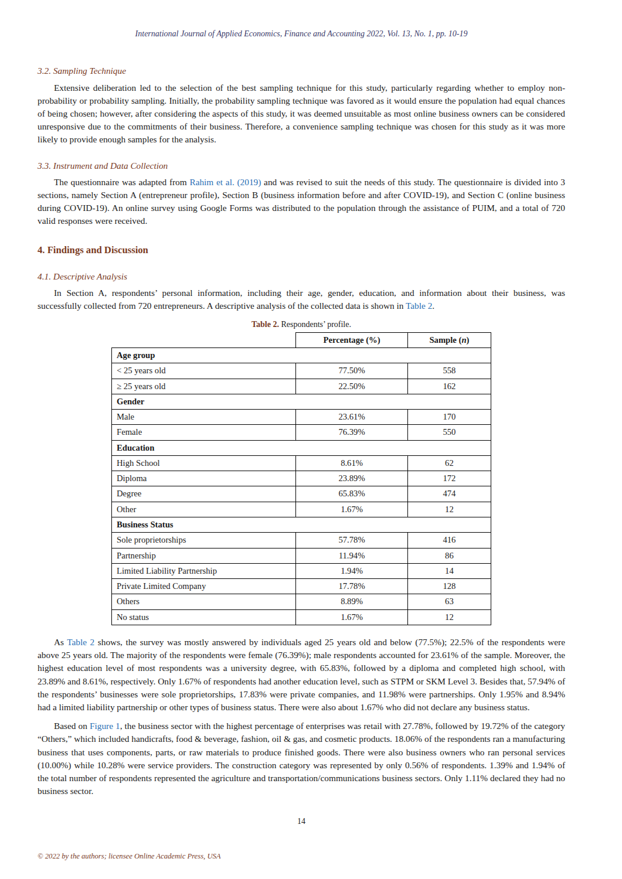International Journal of Applied Economics, Finance and Accounting 2022, Vol. 13, No. 1, pp. 10-19
3.2. Sampling Technique
Extensive deliberation led to the selection of the best sampling technique for this study, particularly regarding whether to employ non-probability or probability sampling. Initially, the probability sampling technique was favored as it would ensure the population had equal chances of being chosen; however, after considering the aspects of this study, it was deemed unsuitable as most online business owners can be considered unresponsive due to the commitments of their business. Therefore, a convenience sampling technique was chosen for this study as it was more likely to provide enough samples for the analysis.
3.3. Instrument and Data Collection
The questionnaire was adapted from Rahim et al. (2019) and was revised to suit the needs of this study. The questionnaire is divided into 3 sections, namely Section A (entrepreneur profile), Section B (business information before and after COVID-19), and Section C (online business during COVID-19). An online survey using Google Forms was distributed to the population through the assistance of PUIM, and a total of 720 valid responses were received.
4. Findings and Discussion
4.1. Descriptive Analysis
In Section A, respondents’ personal information, including their age, gender, education, and information about their business, was successfully collected from 720 entrepreneurs. A descriptive analysis of the collected data is shown in Table 2.
Table 2. Respondents’ profile.
| | Percentage (%) | Sample ( n ) |
| --- | --- | --- |
| Age group |
| < 25 years old | 77.50% | 558 |
| ≥ 25 years old | 22.50% | 162 |
| Gender |
| Male | 23.61% | 170 |
| Female | 76.39% | 550 |
| Education |
| High School | 8.61% | 62 |
| Diploma | 23.89% | 172 |
| Degree | 65.83% | 474 |
| Other | 1.67% | 12 |
| Business Status |
| Sole proprietorships | 57.78% | 416 |
| Partnership | 11.94% | 86 |
| Limited Liability Partnership | 1.94% | 14 |
| Private Limited Company | 17.78% | 128 |
| Others | 8.89% | 63 |
| No status | 1.67% | 12 |
As Table 2 shows, the survey was mostly answered by individuals aged 25 years old and below (77.5%); 22.5% of the respondents were above 25 years old. The majority of the respondents were female (76.39%); male respondents accounted for 23.61% of the sample. Moreover, the highest education level of most respondents was a university degree, with 65.83%, followed by a diploma and completed high school, with 23.89% and 8.61%, respectively. Only 1.67% of respondents had another education level, such as STPM or SKM Level 3. Besides that, 57.94% of the respondents’ businesses were sole proprietorships, 17.83% were private companies, and 11.98% were partnerships. Only 1.95% and 8.94% had a limited liability partnership or other types of business status. There were also about 1.67% who did not declare any business status.
Based on Figure 1, the business sector with the highest percentage of enterprises was retail with 27.78%, followed by 19.72% of the category “Others,” which included handicrafts, food & beverage, fashion, oil & gas, and cosmetic products. 18.06% of the respondents ran a manufacturing business that uses components, parts, or raw materials to produce finished goods. There were also business owners who ran personal services (10.00%) while 10.28% were service providers. The construction category was represented by only 0.56% of respondents. 1.39% and 1.94% of the total number of respondents represented the agriculture and transportation/communications business sectors. Only 1.11% declared they had no business sector.
14
© 2022 by the authors; licensee Online Academic Press, USA